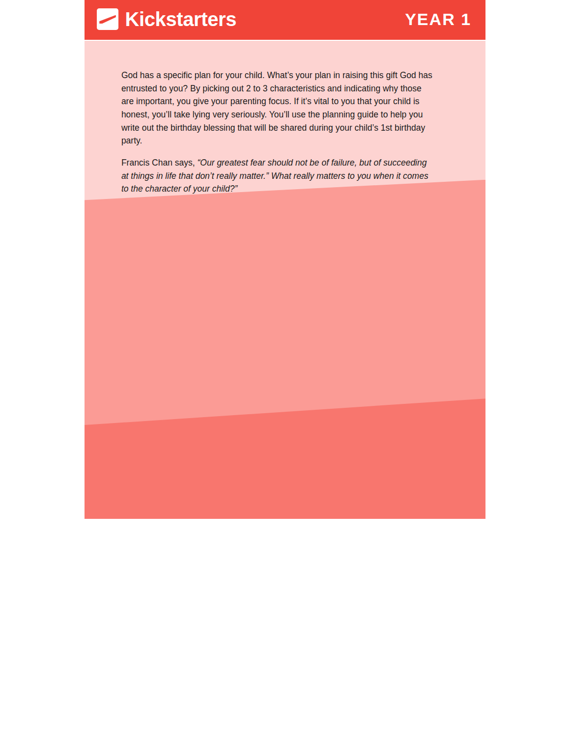Kickstarters
Year 1
God has a specific plan for your child. What’s your plan in raising this gift God has entrusted to you? By picking out 2 to 3 characteristics and indicating why those are important, you give your parenting focus. If it’s vital to you that your child is honest, you’ll take lying very seriously. You’ll use the planning guide to help you write out the birthday blessing that will be shared during your child’s 1st birthday party.
Francis Chan says, “Our greatest fear should not be of failure, but of succeeding at things in life that don’t really matter.” What really matters to you when it comes to the character of your child?”